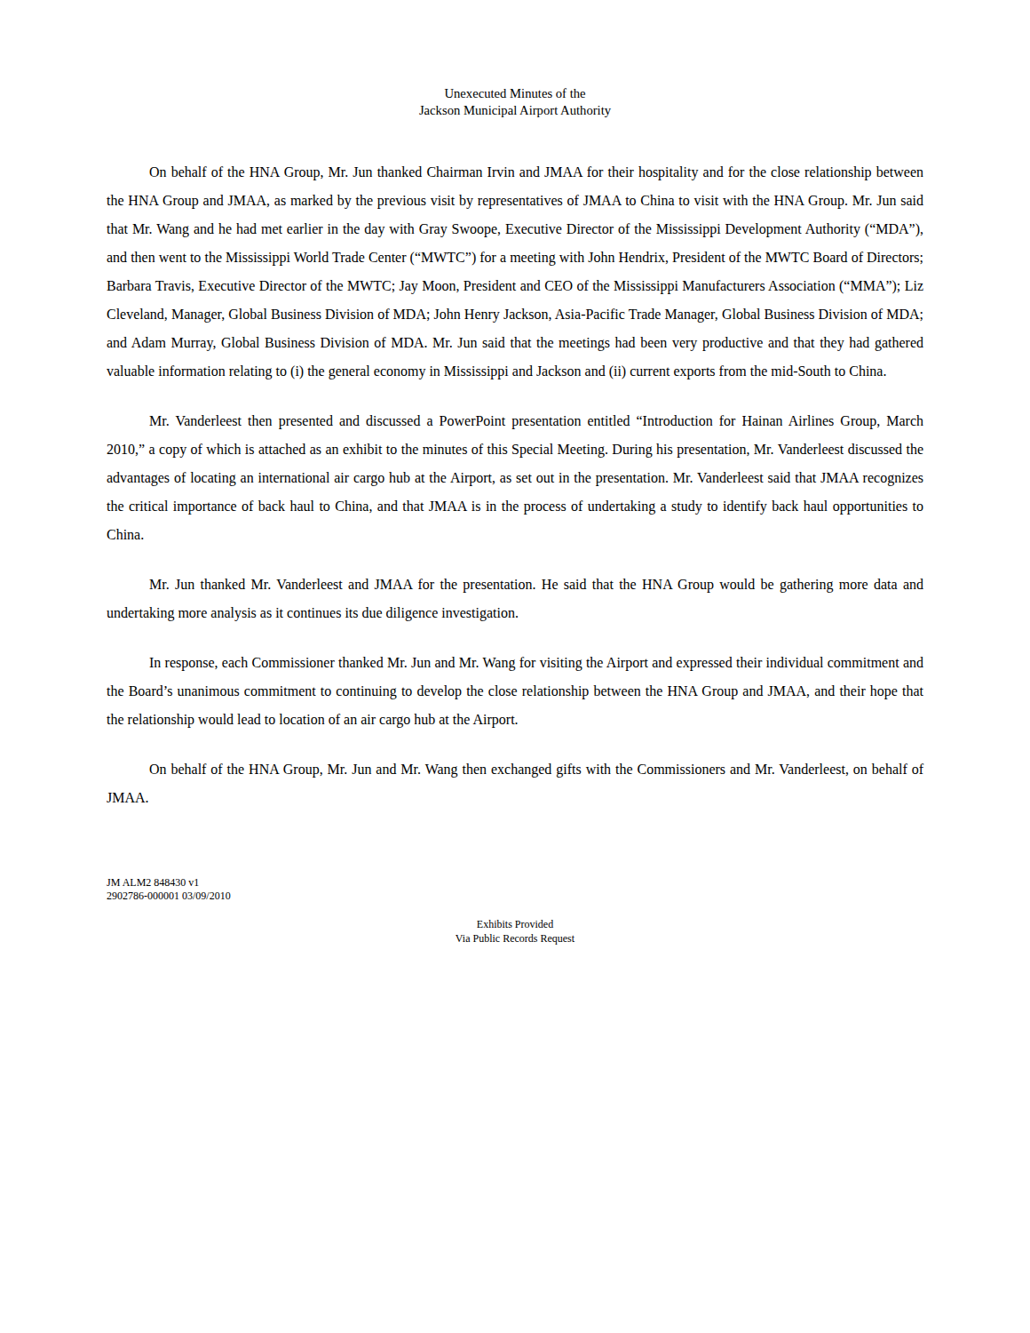Unexecuted Minutes of the
Jackson Municipal Airport Authority
On behalf of the HNA Group, Mr. Jun thanked Chairman Irvin and JMAA for their hospitality and for the close relationship between the HNA Group and JMAA, as marked by the previous visit by representatives of JMAA to China to visit with the HNA Group. Mr. Jun said that Mr. Wang and he had met earlier in the day with Gray Swoope, Executive Director of the Mississippi Development Authority (“MDA”), and then went to the Mississippi World Trade Center (“MWTC”) for a meeting with John Hendrix, President of the MWTC Board of Directors; Barbara Travis, Executive Director of the MWTC; Jay Moon, President and CEO of the Mississippi Manufacturers Association (“MMA”); Liz Cleveland, Manager, Global Business Division of MDA; John Henry Jackson, Asia-Pacific Trade Manager, Global Business Division of MDA; and Adam Murray, Global Business Division of MDA. Mr. Jun said that the meetings had been very productive and that they had gathered valuable information relating to (i) the general economy in Mississippi and Jackson and (ii) current exports from the mid-South to China.
Mr. Vanderleest then presented and discussed a PowerPoint presentation entitled “Introduction for Hainan Airlines Group, March 2010,” a copy of which is attached as an exhibit to the minutes of this Special Meeting. During his presentation, Mr. Vanderleest discussed the advantages of locating an international air cargo hub at the Airport, as set out in the presentation. Mr. Vanderleest said that JMAA recognizes the critical importance of back haul to China, and that JMAA is in the process of undertaking a study to identify back haul opportunities to China.
Mr. Jun thanked Mr. Vanderleest and JMAA for the presentation. He said that the HNA Group would be gathering more data and undertaking more analysis as it continues its due diligence investigation.
In response, each Commissioner thanked Mr. Jun and Mr. Wang for visiting the Airport and expressed their individual commitment and the Board’s unanimous commitment to continuing to develop the close relationship between the HNA Group and JMAA, and their hope that the relationship would lead to location of an air cargo hub at the Airport.
On behalf of the HNA Group, Mr. Jun and Mr. Wang then exchanged gifts with the Commissioners and Mr. Vanderleest, on behalf of JMAA.
JM ALM2 848430 v1
2902786-000001 03/09/2010
Exhibits Provided
Via Public Records Request